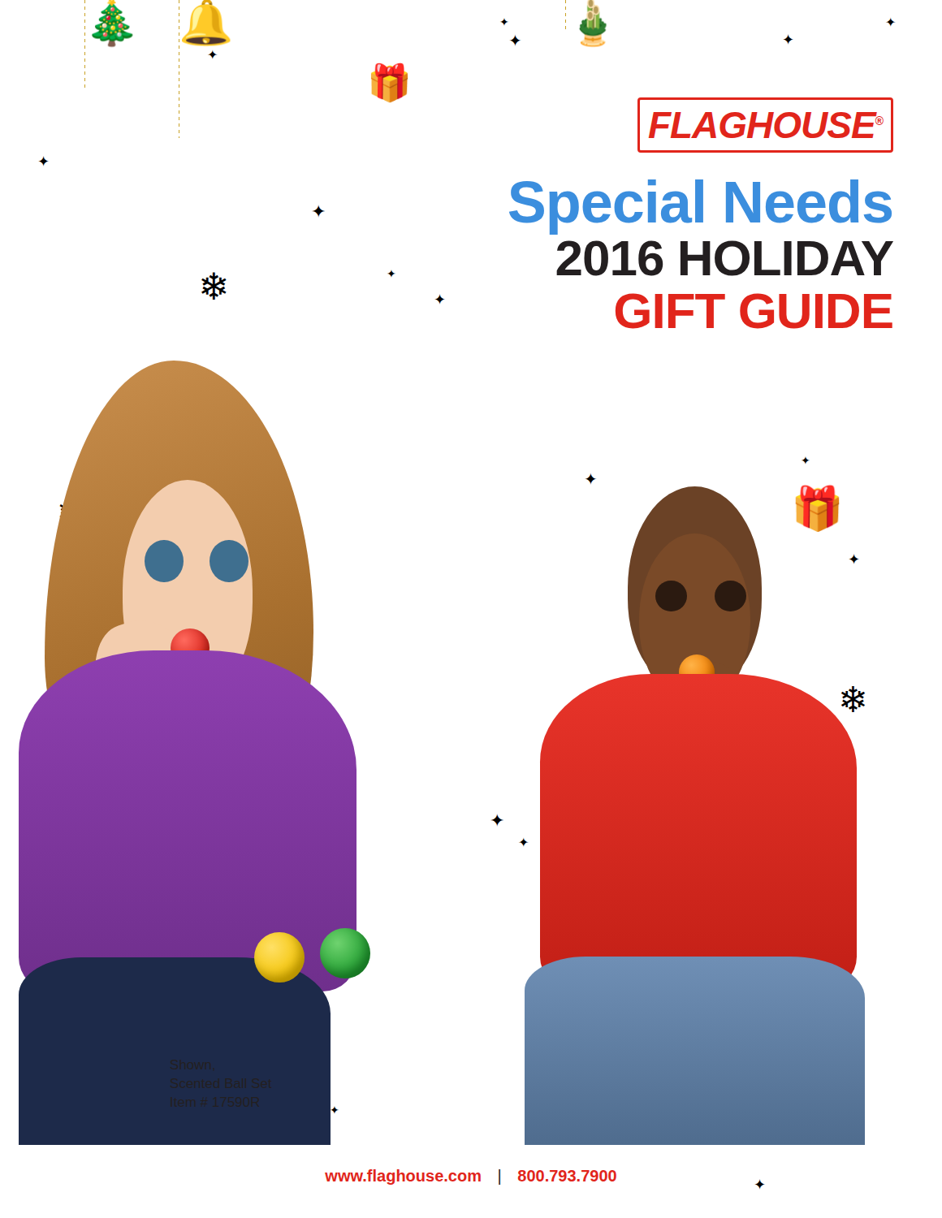🎄
🔔
🎍
🎁 🎁 🎁 ❄ ❄ ❄ ✦ ✦ ✦ ✦ ✦ ✦ ✦ ✦ ✦ ✦ ✦ ✦ ✦ ✦ ✦ ✦ ✦ ✦ ✦ ✳ ✦
FLAGHOUSE®
Special Needs
2016 HOLIDAY
GIFT GUIDE
Shown,
Scented Ball Set
Item # 17590R
www.flaghouse.com | 800.793.7900